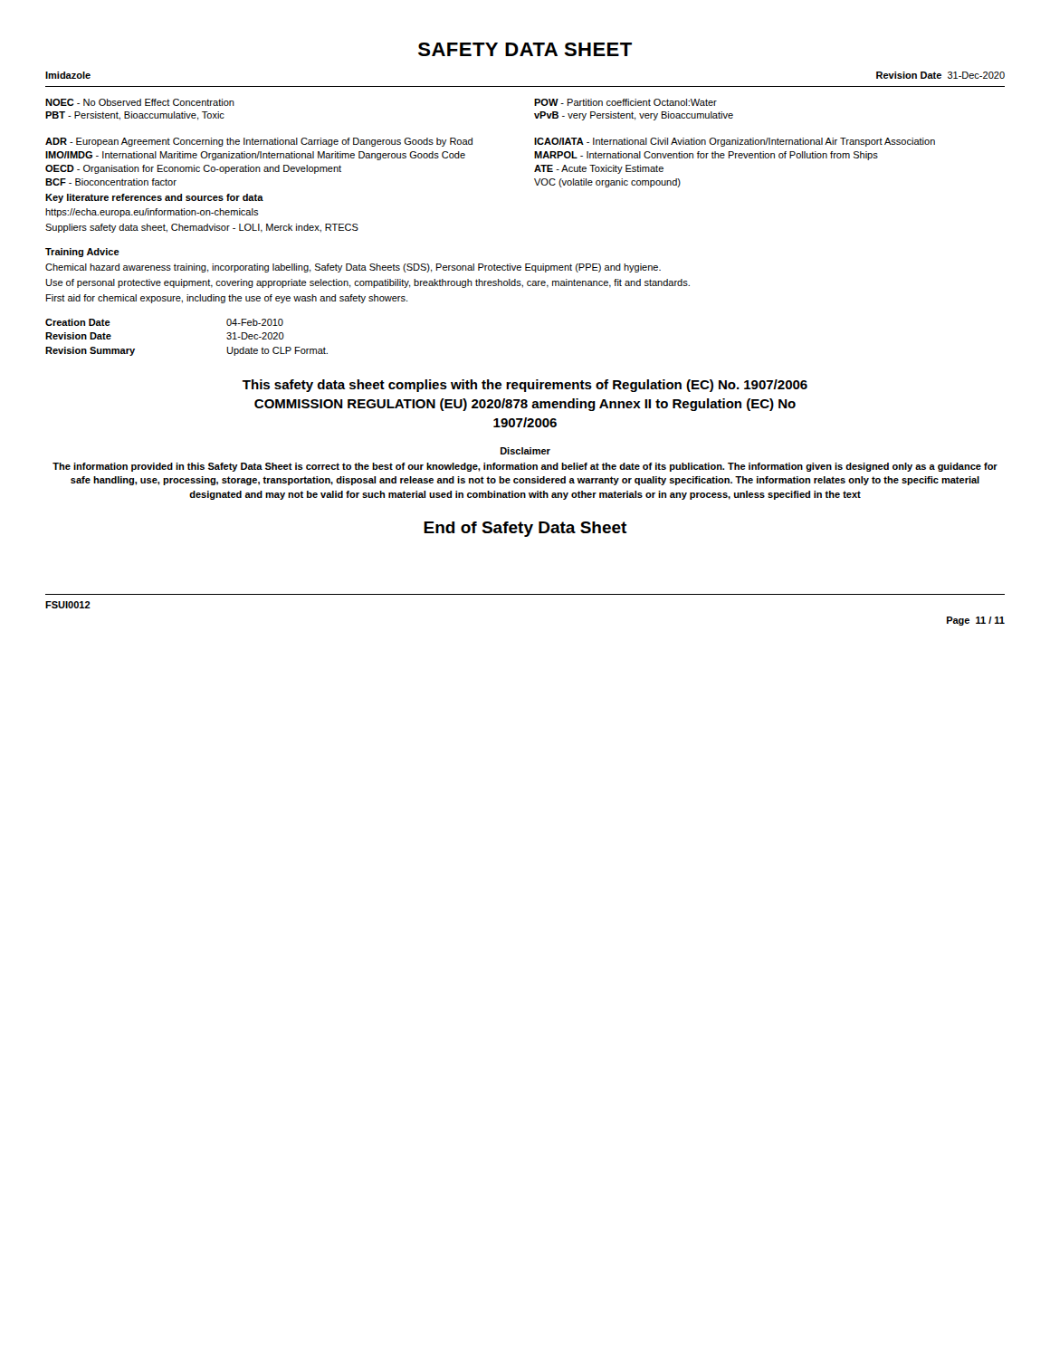SAFETY DATA SHEET
Imidazole
Revision Date 31-Dec-2020
| NOEC - No Observed Effect Concentration | POW - Partition coefficient Octanol:Water |
| PBT - Persistent, Bioaccumulative, Toxic | vPvB - very Persistent, very Bioaccumulative |
| ADR - European Agreement Concerning the International Carriage of Dangerous Goods by Road | ICAO/IATA - International Civil Aviation Organization/International Air Transport Association |
| IMO/IMDG - International Maritime Organization/International Maritime Dangerous Goods Code | MARPOL - International Convention for the Prevention of Pollution from Ships |
| OECD - Organisation for Economic Co-operation and Development | ATE - Acute Toxicity Estimate |
| BCF - Bioconcentration factor | VOC (volatile organic compound) |
Key literature references and sources for data
https://echa.europa.eu/information-on-chemicals
Suppliers safety data sheet, Chemadvisor - LOLI, Merck index, RTECS
Training Advice
Chemical hazard awareness training, incorporating labelling, Safety Data Sheets (SDS), Personal Protective Equipment (PPE) and hygiene.
Use of personal protective equipment, covering appropriate selection, compatibility, breakthrough thresholds, care, maintenance, fit and standards.
First aid for chemical exposure, including the use of eye wash and safety showers.
| Creation Date | 04-Feb-2010 |
| Revision Date | 31-Dec-2020 |
| Revision Summary | Update to CLP Format. |
This safety data sheet complies with the requirements of Regulation (EC) No. 1907/2006
COMMISSION REGULATION (EU) 2020/878 amending Annex II to Regulation (EC) No
1907/2006
Disclaimer
The information provided in this Safety Data Sheet is correct to the best of our knowledge, information and belief at the date of its publication. The information given is designed only as a guidance for safe handling, use, processing, storage, transportation, disposal and release and is not to be considered a warranty or quality specification. The information relates only to the specific material designated and may not be valid for such material used in combination with any other materials or in any process, unless specified in the text
End of Safety Data Sheet
FSUI0012
Page 11 / 11